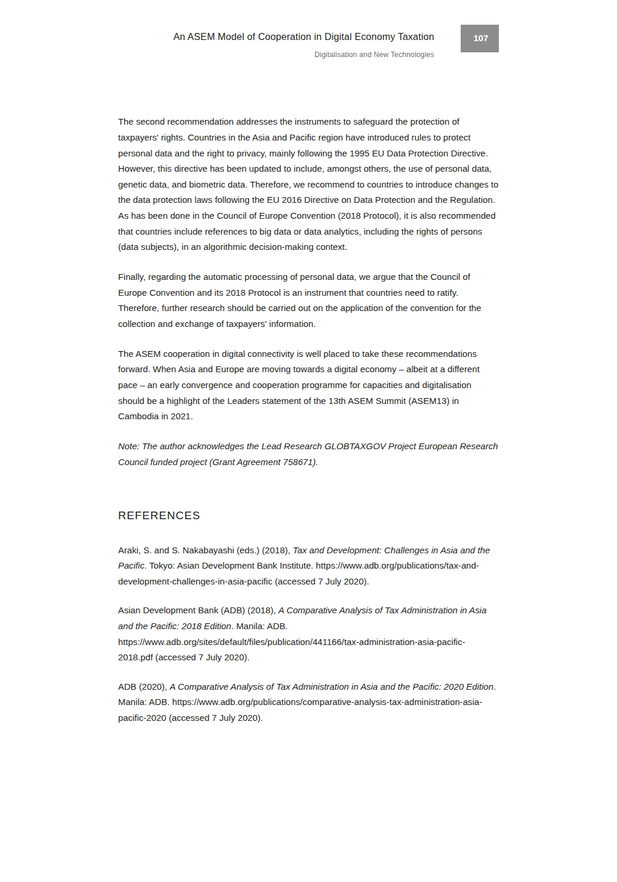107
An ASEM Model of Cooperation in Digital Economy Taxation
Digitalisation and New Technologies
The second recommendation addresses the instruments to safeguard the protection of taxpayers' rights. Countries in the Asia and Pacific region have introduced rules to protect personal data and the right to privacy, mainly following the 1995 EU Data Protection Directive. However, this directive has been updated to include, amongst others, the use of personal data, genetic data, and biometric data. Therefore, we recommend to countries to introduce changes to the data protection laws following the EU 2016 Directive on Data Protection and the Regulation. As has been done in the Council of Europe Convention (2018 Protocol), it is also recommended that countries include references to big data or data analytics, including the rights of persons (data subjects), in an algorithmic decision-making context.
Finally, regarding the automatic processing of personal data, we argue that the Council of Europe Convention and its 2018 Protocol is an instrument that countries need to ratify. Therefore, further research should be carried out on the application of the convention for the collection and exchange of taxpayers' information.
The ASEM cooperation in digital connectivity is well placed to take these recommendations forward. When Asia and Europe are moving towards a digital economy – albeit at a different pace – an early convergence and cooperation programme for capacities and digitalisation should be a highlight of the Leaders statement of the 13th ASEM Summit (ASEM13) in Cambodia in 2021.
Note: The author acknowledges the Lead Research GLOBTAXGOV Project European Research Council funded project (Grant Agreement 758671).
References
Araki, S. and S. Nakabayashi (eds.) (2018), Tax and Development: Challenges in Asia and the Pacific. Tokyo: Asian Development Bank Institute. https://www.adb.org/publications/tax-and-development-challenges-in-asia-pacific (accessed 7 July 2020).
Asian Development Bank (ADB) (2018), A Comparative Analysis of Tax Administration in Asia and the Pacific: 2018 Edition. Manila: ADB. https://www.adb.org/sites/default/files/publication/441166/tax-administration-asia-pacific-2018.pdf (accessed 7 July 2020).
ADB (2020), A Comparative Analysis of Tax Administration in Asia and the Pacific: 2020 Edition. Manila: ADB. https://www.adb.org/publications/comparative-analysis-tax-administration-asia-pacific-2020 (accessed 7 July 2020).